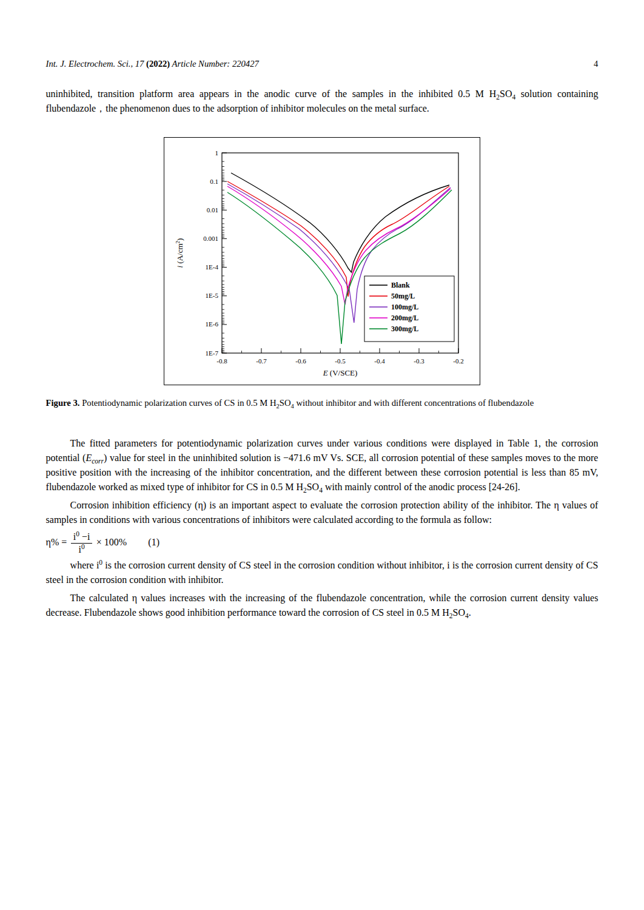Int. J. Electrochem. Sci., 17 (2022) Article Number: 220427
4
uninhibited, transition platform area appears in the anodic curve of the samples in the inhibited 0.5 M H2SO4 solution containing flubendazole，the phenomenon dues to the adsorption of inhibitor molecules on the metal surface.
1 0.1 0.01 0.001 1E-4 1E-5 1E-6 1E-7 i (A/cm2) -0.8 -0.7 -0.6 -0.5 -0.4 -0.3 -0.2 E (V/SCE) Blank 50mg/L 100mg/L 200mg/L 300mg/L
Figure 3. Potentiodynamic polarization curves of CS in 0.5 M H2SO4 without inhibitor and with different concentrations of flubendazole
The fitted parameters for potentiodynamic polarization curves under various conditions were displayed in Table 1, the corrosion potential (Ecorr) value for steel in the uninhibited solution is −471.6 mV Vs. SCE, all corrosion potential of these samples moves to the more positive position with the increasing of the inhibitor concentration, and the different between these corrosion potential is less than 85 mV, flubendazole worked as mixed type of inhibitor for CS in 0.5 M H2SO4 with mainly control of the anodic process [24-26].
Corrosion inhibition efficiency (η) is an important aspect to evaluate the corrosion protection ability of the inhibitor. The η values of samples in conditions with various concentrations of inhibitors were calculated according to the formula as follow:
η% = i0 −i i0 × 100%(1)
where i0 is the corrosion current density of CS steel in the corrosion condition without inhibitor, i is the corrosion current density of CS steel in the corrosion condition with inhibitor.
The calculated η values increases with the increasing of the flubendazole concentration, while the corrosion current density values decrease. Flubendazole shows good inhibition performance toward the corrosion of CS steel in 0.5 M H2SO4.